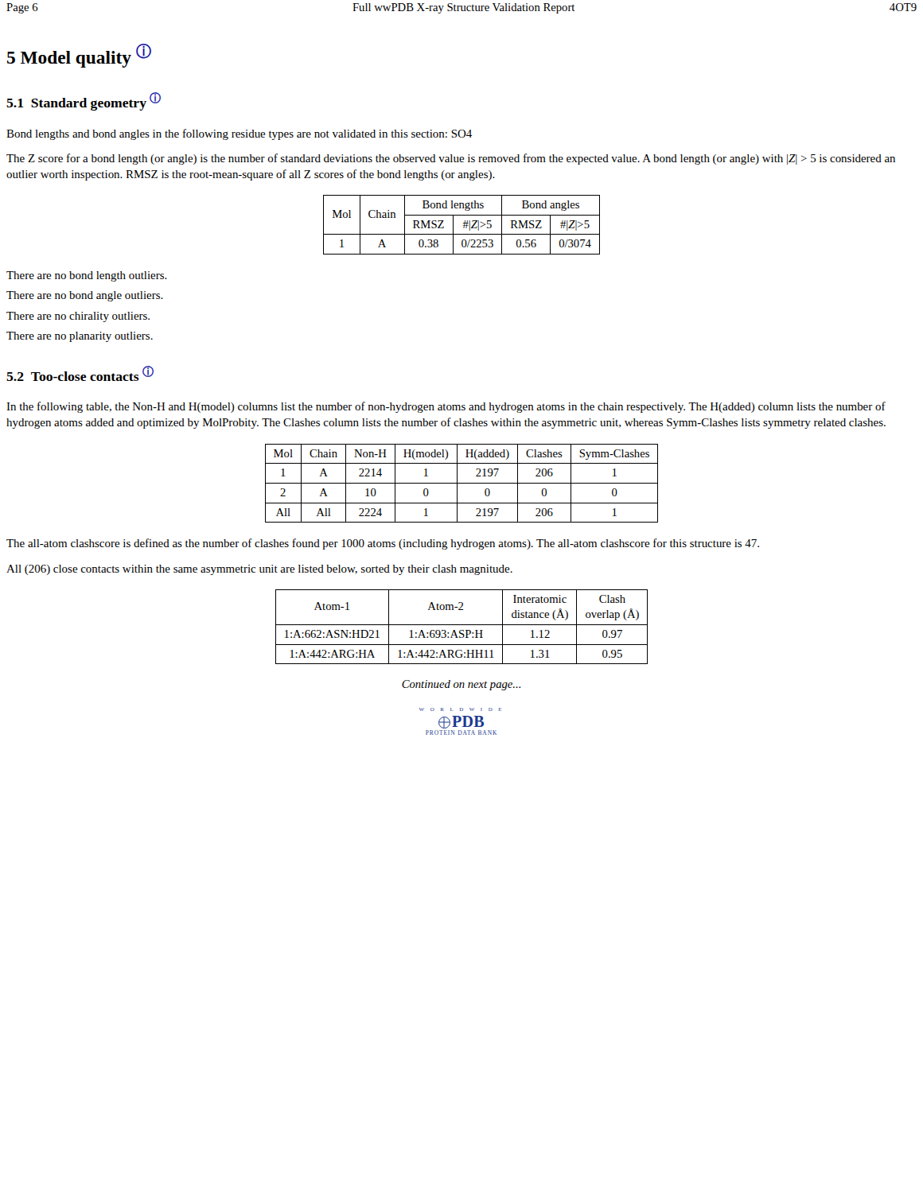Page 6
Full wwPDB X-ray Structure Validation Report
4OT9
5 Model quality ⓘ
5.1 Standard geometry ⓘ
Bond lengths and bond angles in the following residue types are not validated in this section: SO4
The Z score for a bond length (or angle) is the number of standard deviations the observed value is removed from the expected value. A bond length (or angle) with |Z| > 5 is considered an outlier worth inspection. RMSZ is the root-mean-square of all Z scores of the bond lengths (or angles).
| Mol | Chain | Bond lengths | Bond angles |
| --- | --- | --- | --- |
| RMSZ | #/ Z />5 | RMSZ | #/ Z />5 |
| 1 | A | 0.38 | 0/2253 | 0.56 | 0/3074 |
There are no bond length outliers.
There are no bond angle outliers.
There are no chirality outliers.
There are no planarity outliers.
5.2 Too-close contacts ⓘ
In the following table, the Non-H and H(model) columns list the number of non-hydrogen atoms and hydrogen atoms in the chain respectively. The H(added) column lists the number of hydrogen atoms added and optimized by MolProbity. The Clashes column lists the number of clashes within the asymmetric unit, whereas Symm-Clashes lists symmetry related clashes.
| Mol | Chain | Non-H | H(model) | H(added) | Clashes | Symm-Clashes |
| --- | --- | --- | --- | --- | --- | --- |
| 1 | A | 2214 | 1 | 2197 | 206 | 1 |
| 2 | A | 10 | 0 | 0 | 0 | 0 |
| All | All | 2224 | 1 | 2197 | 206 | 1 |
The all-atom clashscore is defined as the number of clashes found per 1000 atoms (including hydrogen atoms). The all-atom clashscore for this structure is 47.
All (206) close contacts within the same asymmetric unit are listed below, sorted by their clash magnitude.
| Atom-1 | Atom-2 | Interatomic distance (Å) | Clash overlap (Å) |
| --- | --- | --- | --- |
| 1:A:662:ASN:HD21 | 1:A:693:ASP:H | 1.12 | 0.97 |
| 1:A:442:ARG:HA | 1:A:442:ARG:HH11 | 1.31 | 0.95 |
Continued on next page...
W O R L D W I D E
PDB
PROTEIN DATA BANK